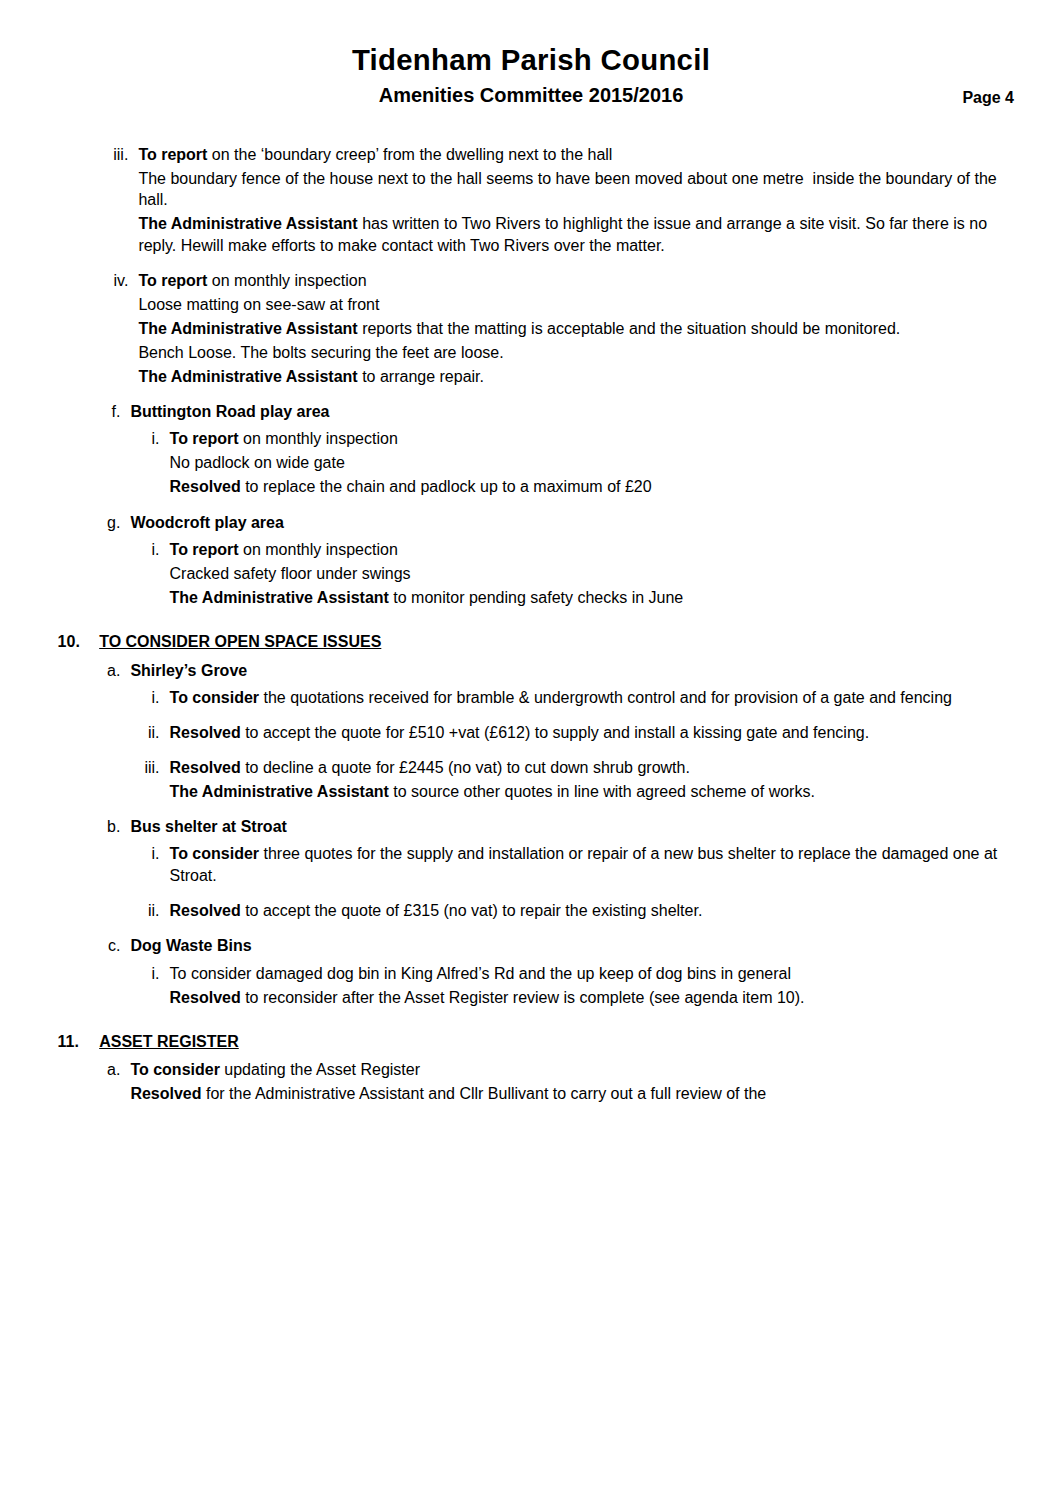Tidenham Parish Council
Amenities Committee 2015/2016
Page 4
To report on the ‘boundary creep’ from the dwelling next to the hall
The boundary fence of the house next to the hall seems to have been moved about one metre inside the boundary of the hall.
The Administrative Assistant has written to Two Rivers to highlight the issue and arrange a site visit. So far there is no reply. Hewill make efforts to make contact with Two Rivers over the matter.
To report on monthly inspection
Loose matting on see-saw at front
The Administrative Assistant reports that the matting is acceptable and the situation should be monitored.
Bench Loose. The bolts securing the feet are loose.
The Administrative Assistant to arrange repair.
Buttington Road play area
To report on monthly inspection
No padlock on wide gate
Resolved to replace the chain and padlock up to a maximum of £20
Woodcroft play area
To report on monthly inspection
Cracked safety floor under swings
The Administrative Assistant to monitor pending safety checks in June
To consider open space issues
Shirley’s Grove
To consider the quotations received for bramble & undergrowth control and for provision of a gate and fencing
Resolved to accept the quote for £510 +vat (£612) to supply and install a kissing gate and fencing.
Resolved to decline a quote for £2445 (no vat) to cut down shrub growth.
The Administrative Assistant to source other quotes in line with agreed scheme of works.
Bus shelter at Stroat
To consider three quotes for the supply and installation or repair of a new bus shelter to replace the damaged one at Stroat.
Resolved to accept the quote of £315 (no vat) to repair the existing shelter.
Dog Waste Bins
To consider damaged dog bin in King Alfred’s Rd and the up keep of dog bins in general
Resolved to reconsider after the Asset Register review is complete (see agenda item 10).
Asset Register
To consider updating the Asset Register
Resolved for the Administrative Assistant and Cllr Bullivant to carry out a full review of the